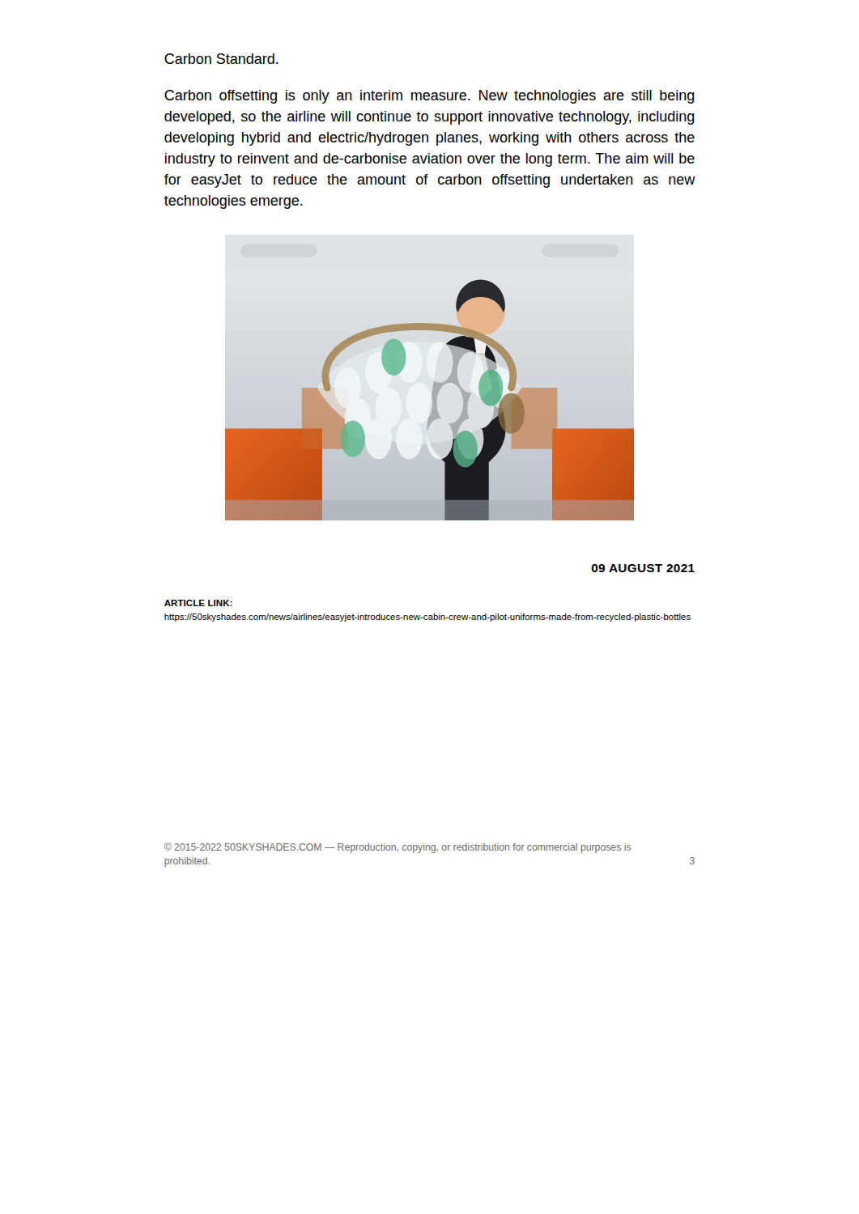Carbon Standard.
Carbon offsetting is only an interim measure. New technologies are still being developed, so the airline will continue to support innovative technology, including developing hybrid and electric/hydrogen planes, working with others across the industry to reinvent and de-carbonise aviation over the long term. The aim will be for easyJet to reduce the amount of carbon offsetting undertaken as new technologies emerge.
09 AUGUST 2021
ARTICLE LINK:
https://50skyshades.com/news/airlines/easyjet-introduces-new-cabin-crew-and-pilot-uniforms-made-from-recycled-plastic-bottles
© 2015-2022 50SKYSHADES.COM — Reproduction, copying, or redistribution for commercial purposes is prohibited.
3